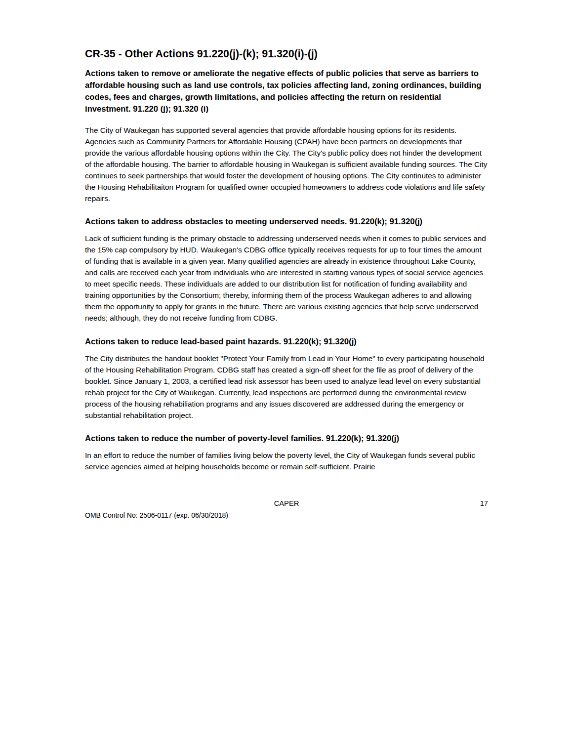CR-35 - Other Actions 91.220(j)-(k); 91.320(i)-(j)
Actions taken to remove or ameliorate the negative effects of public policies that serve as barriers to affordable housing such as land use controls, tax policies affecting land, zoning ordinances, building codes, fees and charges, growth limitations, and policies affecting the return on residential investment. 91.220 (j); 91.320 (i)
The City of Waukegan has supported several agencies that provide affordable housing options for its residents. Agencies such as Community Partners for Affordable Housing (CPAH) have been partners on developments that provide the various affordable housing options within the City. The City's public policy does not hinder the development of the affordable housing. The barrier to affordable housing in Waukegan is sufficient available funding sources. The City continues to seek partnerships that would foster the development of housing options. The City continutes to administer the Housing Rehabilitaiton Program for qualified owner occupied homeowners to address code violations and life safety repairs.
Actions taken to address obstacles to meeting underserved needs. 91.220(k); 91.320(j)
Lack of sufficient funding is the primary obstacle to addressing underserved needs when it comes to public services and the 15% cap compulsory by HUD. Waukegan's CDBG office typically receives requests for up to four times the amount of funding that is available in a given year. Many qualified agencies are already in existence throughout Lake County, and calls are received each year from individuals who are interested in starting various types of social service agencies to meet specific needs. These individuals are added to our distribution list for notification of funding availability and training opportunities by the Consortium; thereby, informing them of the process Waukegan adheres to and allowing them the opportunity to apply for grants in the future. There are various existing agencies that help serve underserved needs; although, they do not receive funding from CDBG.
Actions taken to reduce lead-based paint hazards. 91.220(k); 91.320(j)
The City distributes the handout booklet "Protect Your Family from Lead in Your Home" to every participating household of the Housing Rehabilitation Program. CDBG staff has created a sign-off sheet for the file as proof of delivery of the booklet. Since January 1, 2003, a certified lead risk assessor has been used to analyze lead level on every substantial rehab project for the City of Waukegan. Currently, lead inspections are performed during the environmental review process of the housing rehabiliation programs and any issues discovered are addressed during the emergency or substantial rehabilitation project.
Actions taken to reduce the number of poverty-level families. 91.220(k); 91.320(j)
In an effort to reduce the number of families living below the poverty level, the City of Waukegan funds several public service agencies aimed at helping households become or remain self-sufficient. Prairie
CAPER
17
OMB Control No: 2506-0117 (exp. 06/30/2018)